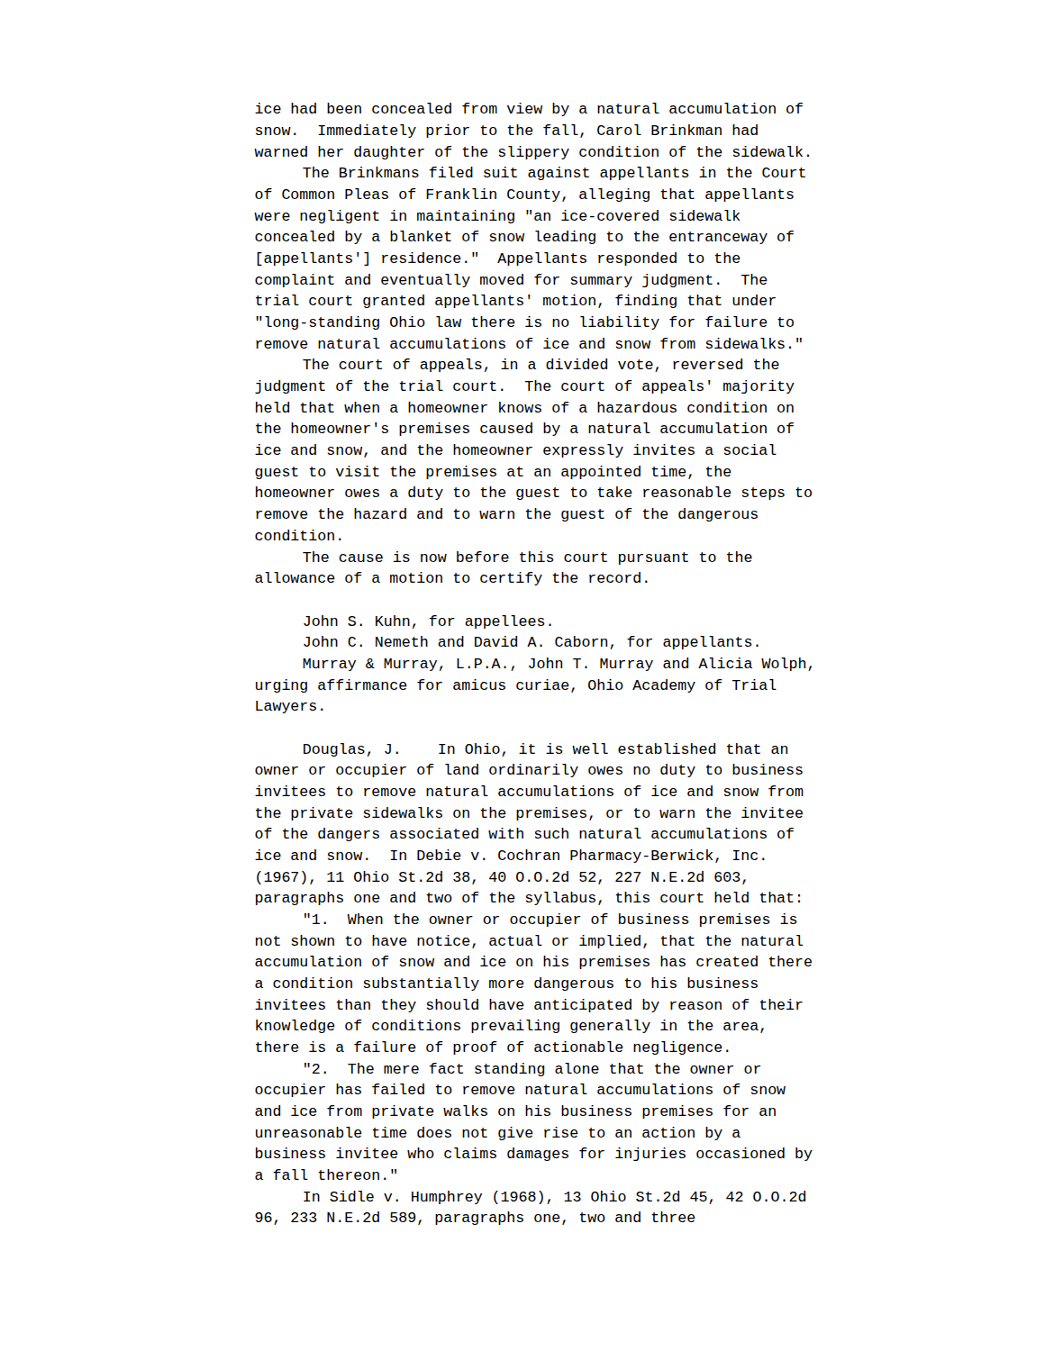ice had been concealed from view by a natural accumulation of snow. Immediately prior to the fall, Carol Brinkman had warned her daughter of the slippery condition of the sidewalk.
The Brinkmans filed suit against appellants in the Court of Common Pleas of Franklin County, alleging that appellants were negligent in maintaining "an ice-covered sidewalk concealed by a blanket of snow leading to the entranceway of [appellants'] residence." Appellants responded to the complaint and eventually moved for summary judgment. The trial court granted appellants' motion, finding that under "long-standing Ohio law there is no liability for failure to remove natural accumulations of ice and snow from sidewalks."
The court of appeals, in a divided vote, reversed the judgment of the trial court. The court of appeals' majority held that when a homeowner knows of a hazardous condition on the homeowner's premises caused by a natural accumulation of ice and snow, and the homeowner expressly invites a social guest to visit the premises at an appointed time, the homeowner owes a duty to the guest to take reasonable steps to remove the hazard and to warn the guest of the dangerous condition.
The cause is now before this court pursuant to the allowance of a motion to certify the record.
John S. Kuhn, for appellees.
John C. Nemeth and David A. Caborn, for appellants.
Murray & Murray, L.P.A., John T. Murray and Alicia Wolph, urging affirmance for amicus curiae, Ohio Academy of Trial Lawyers.
Douglas, J. In Ohio, it is well established that an owner or occupier of land ordinarily owes no duty to business invitees to remove natural accumulations of ice and snow from the private sidewalks on the premises, or to warn the invitee of the dangers associated with such natural accumulations of ice and snow. In Debie v. Cochran Pharmacy-Berwick, Inc. (1967), 11 Ohio St.2d 38, 40 O.O.2d 52, 227 N.E.2d 603, paragraphs one and two of the syllabus, this court held that:
"1. When the owner or occupier of business premises is not shown to have notice, actual or implied, that the natural accumulation of snow and ice on his premises has created there a condition substantially more dangerous to his business invitees than they should have anticipated by reason of their knowledge of conditions prevailing generally in the area, there is a failure of proof of actionable negligence.
"2. The mere fact standing alone that the owner or occupier has failed to remove natural accumulations of snow and ice from private walks on his business premises for an unreasonable time does not give rise to an action by a business invitee who claims damages for injuries occasioned by a fall thereon."
In Sidle v. Humphrey (1968), 13 Ohio St.2d 45, 42 O.O.2d 96, 233 N.E.2d 589, paragraphs one, two and three